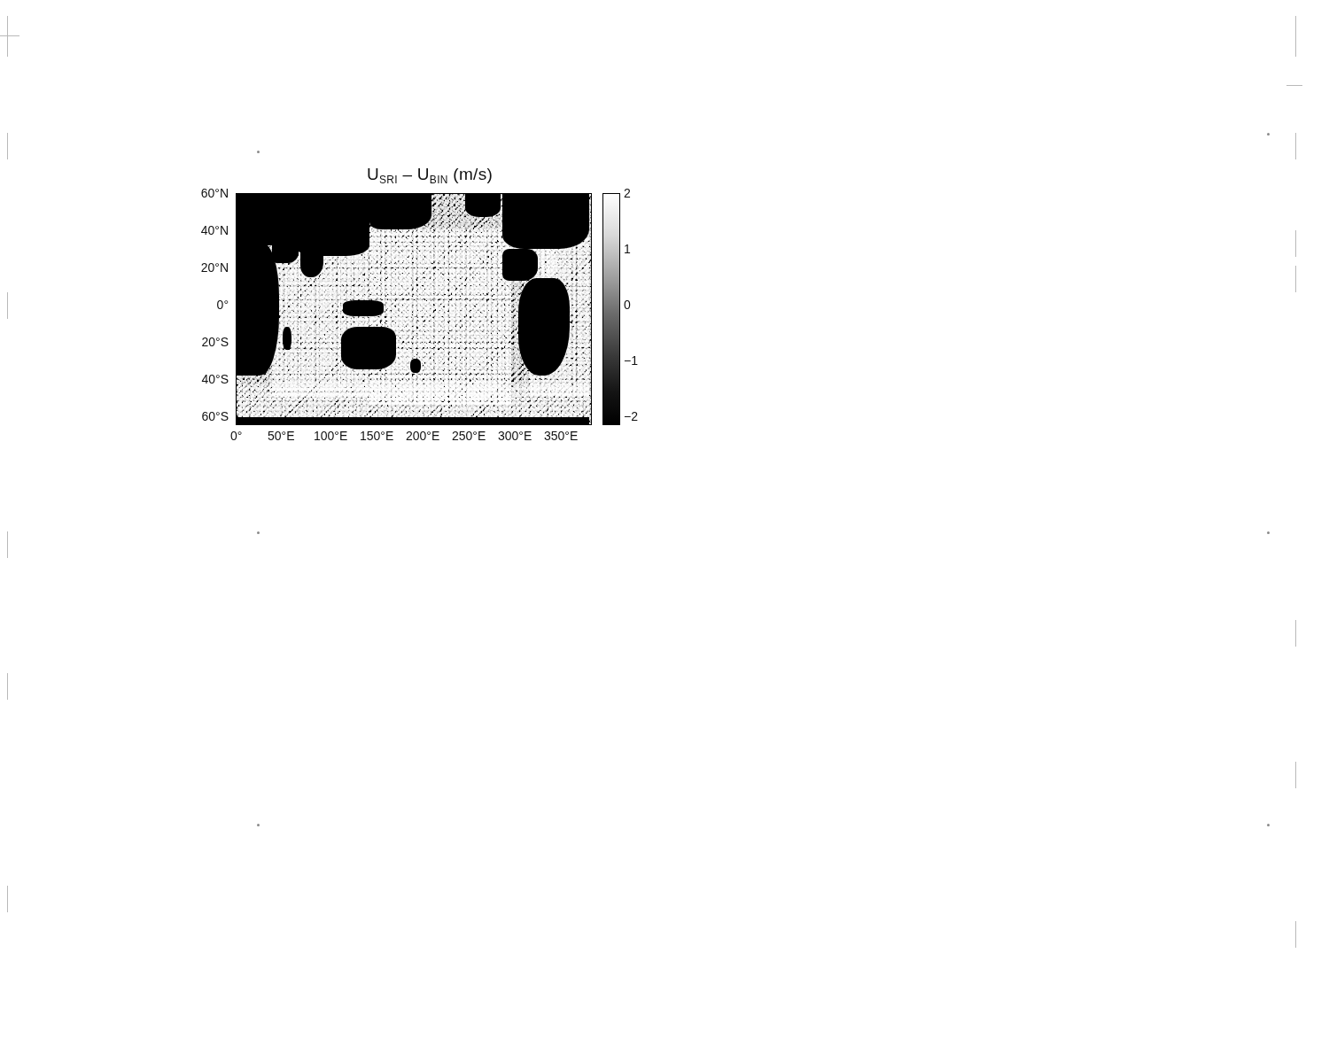USRI – UBIN (m/s)
60°N 40°N 20°N 0° 20°S 40°S 60°S
2 1 0 −1 −2
0° 50°E 100°E 150°E 200°E 250°E 300°E 350°E